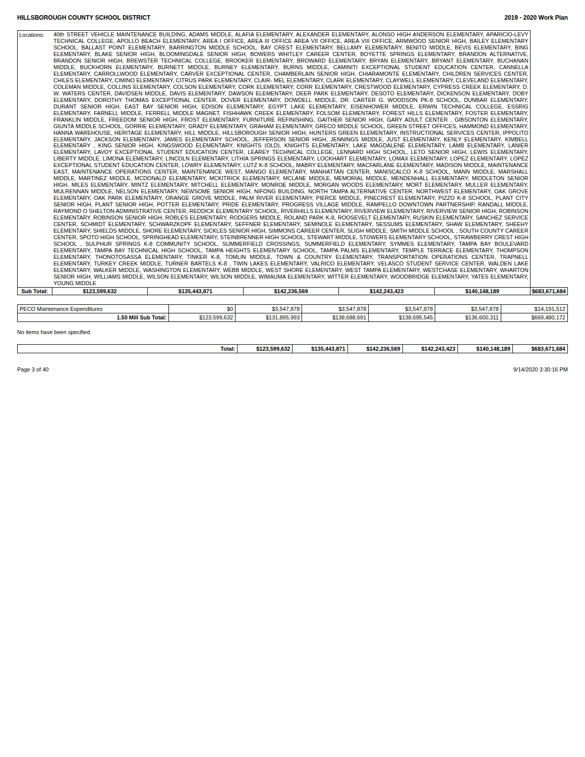HILLSBOROUGH COUNTY SCHOOL DISTRICT
2019 - 2020 Work Plan
| Locations: | 40th STREET VEHICLE MAINTENANCE BUILDING, ADAMS MIDDLE, ALAFIA ELEMENTARY, ALEXANDER ELEMENTARY, ALONSO HIGH ANDERSON ELEMENTARY, APARICIO-LEVY TECHNICAL COLLEGE, APOLLO BEACH ELEMENTARY, AREA I OFFICE, AREA III OFFICE AREA VII OFFICE, AREA VIII OFFICE, ARMWOOD SENIOR HIGH, BAILEY ELEMENTARY SCHOOL, BALLAST POINT ELEMENTARY, BARRINGTON MIDDLE SCHOOL, BAY CREST ELEMENTARY, BELLAMY ELEMENTARY, BENITO MIDDLE, BEVIS ELEMENTARY, BING ELEMENTARY, BLAKE SENIOR HIGH, BLOOMINGDALE SENIOR HIGH, BOWERS WHITLEY CAREER CENTER, BOYETTE SPRINGS ELEMENTARY, BRANDON ALTERNATIVE, BRANDON SENIOR HIGH, BREWSTER TECHNICAL COLLEGE, BROOKER ELEMENTARY, BROWARD ELEMENTARY, BRYAN ELEMENTARY, BRYANT ELEMENTARY, BUCHANAN MIDDLE, BUCKHORN ELEMENTARY, BURNETT MIDDLE, BURNEY ELEMENTARY, BURNS MIDDLE, CAMINITI EXCEPTIONAL STUDENT EDUCATION CENTER, CANNELLA ELEMENTARY, CARROLLWOOD ELEMENTARY, CARVER EXCEPTIONAL CENTER, CHAMBERLAIN SENIOR HIGH, CHIARAMONTE ELEMENTARY, CHILDREN SERVICES CENTER, CHILES ELEMENTARY, CIMINO ELEMENTARY, CITRUS PARK ELEMENTARY, CLAIR- MEL ELEMENTARY, CLARK ELEMENTARY, CLAYWELL ELEMENTARY, CLEVELAND ELEMENTARY, COLEMAN MIDDLE, COLLINS ELEMENTARY, COLSON ELEMENTARY, CORK ELEMENTARY, CORR ELEMENTARY, CRESTWOOD ELEMENTARY, CYPRESS CREEK ELEMENTARY, D. W. WATERS CENTER, DAVIDSEN MIDDLE, DAVIS ELEMENTARY, DAWSON ELEMENTARY, DEER PARK ELEMENTARY, DESOTO ELEMENTARY, DICKENSON ELEMENTARY, DOBY ELEMENTARY, DOROTHY THOMAS EXCEPTIONAL CENTER, DOVER ELEMENTARY, DOWDELL MIDDLE, DR. CARTER G. WOODSON PK-8 SCHOOL, DUNBAR ELEMENTARY, DURANT SENIOR HIGH, EAST BAY SENIOR HIGH, EDISON ELEMENTARY, EGYPT LAKE ELEMENTARY, EISENHOWER MIDDLE, ERWIN TECHNICAL COLLEGE, ESSRIG ELEMENTARY, FARNELL MIDDLE, FERRELL MIDDLE MAGNET, FISHHAWK CREEK ELEMENTARY, FOLSOM ELEMENTARY, FOREST HILLS ELEMENTARY, FOSTER ELEMENTARY, FRANKLIN MIDDLE, FREEDOM SENIOR HIGH, FROST ELEMENTARY, FURNITURE REFINISHING, GAITHER SENIOR HIGH, GARY ADULT CENTER , GIBSONTON ELEMENTARY, GIUNTA MIDDLE SCHOOL, GORRIE ELEMENTARY, GRADY ELEMENTARY, GRAHAM ELEMENTARY, GRECO MIDDLE SCHOOL, GREEN STREET OFFICES, HAMMOND ELEMENTARY, HANNA WAREHOUSE, HERITAGE ELEMENTARY, HILL MIDDLE, HILLSBOROUGH SENIOR HIGH, HUNTERS GREEN ELEMENTARY, INSTRUCTIONAL SERVICES CENTER, IPPOLITO ELEMENTARY, JACKSON ELEMENTARY, JAMES ELEMENTARY SCHOOL, JEFFERSON SENIOR HIGH, JENNINGS MIDDLE, JUST ELEMENTARY, KENLY ELEMENTARY, KIMBELL ELEMENTARY , KING SENIOR HIGH, KINGSWOOD ELEMENTARY, KNIGHTS (OLD), KNIGHTS ELEMENTARY, LAKE MAGDALENE ELEMENTARY, LAMB ELEMENTARY, LANIER ELEMENTARY, LAVOY EXCEPTIONAL STUDENT EDUCATION CENTER, LEAREY TECHNICAL COLLEGE, LENNARD HIGH SCHOOL, LETO SENIOR HIGH, LEWIS ELEMENTARY, LIBERTY MIDDLE, LIMONA ELEMENTARY, LINCOLN ELEMENTARY, LITHIA SPRINGS ELEMENTARY, LOCKHART ELEMENTARY, LOMAX ELEMENTARY, LOPEZ ELEMENTARY, LOPEZ EXCEPTIONAL STUDENT EDUCATION CENTER, LOWRY ELEMENTARY, LUTZ K-8 SCHOOL, MABRY ELEMENTARY, MACFARLANE ELEMENTARY, MADISON MIDDLE, MAINTENANCE EAST, MAINTENANCE OPERATIONS CENTER, MAINTENANCE WEST, MANGO ELEMENTARY, MANHATTAN CENTER, MANISCALCO K-8 SCHOOL, MANN MIDDLE, MARSHALL MIDDLE, MARTINEZ MIDDLE, MCDONALD ELEMENTARY, MCKITRICK ELEMENTARY, MCLANE MIDDLE, MEMORIAL MIDDLE, MENDENHALL ELEMENTARY, MIDDLETON SENIOR HIGH, MILES ELEMENTARY, MINTZ ELEMENTARY, MITCHELL ELEMENTARY, MONROE MIDDLE, MORGAN WOODS ELEMENTARY, MORT ELEMENTARY, MULLER ELEMENTARY, MULRENNAN MIDDLE, NELSON ELEMENTARY, NEWSOME SENIOR HIGH, NIFONG BUILDING, NORTH TAMPA ALTERNATIVE CENTER, NORTHWEST ELEMENTARY, OAK GROVE ELEMENTARY, OAK PARK ELEMENTARY, ORANGE GROVE MIDDLE, PALM RIVER ELEMENTARY, PIERCE MIDDLE, PINECREST ELEMENTARY, PIZZO K-8 SCHOOL, PLANT CITY SENIOR HIGH, PLANT SENIOR HIGH, POTTER ELEMENTARY, PRIDE ELEMENTARY, PROGRESS VILLAGE MIDDLE, RAMPELLO DOWNTOWN PARTNERSHIP, RANDALL MIDDLE, RAYMOND O SHELTON ADMINISTRATIVE CENTER, REDDICK ELEMENTARY SCHOOL, RIVERHILLS ELEMENTARY, RIVERVIEW ELEMENTARY, RIVERVIEW SENIOR HIGH, ROBINSON ELEMENTARY, ROBINSON SENIOR HIGH, ROBLES ELEMENTARY, RODGERS MIDDLE, ROLAND PARK K-8, ROOSEVELT ELEMENTARY, RUSKIN ELEMENTARY, SANCHEZ SERVICE CENTER, SCHMIDT ELEMENTARY, SCHWARZKOPF ELEMENTARY, SEFFNER ELEMENTARY, SEMINOLE ELEMENTARY, SESSUMS ELEMENTARY, SHAW ELEMENTARY, SHEEHY ELEMENTARY, SHIELDS MIDDLE, SHORE ELEMENTARY, SICKLES SENIOR HIGH, SIMMONS CAREER CENTER, SLIGH MIDDLE, SMITH MIDDLE SCHOOL , SOUTH COUNTY CAREER CENTER, SPOTO HIGH SCHOOL, SPRINGHEAD ELEMENTARY, STEINBRENNER HIGH SCHOOL, STEWART MIDDLE, STOWERS ELEMENTARY SCHOOL, STRAWBERRY CREST HIGH SCHOOL , SULPHUR SPRINGS K-8 COMMUNITY SCHOOL, SUMMERFIELD CROSSINGS, SUMMERFIELD ELEMENTARY, SYMMES ELEMENTARY, TAMPA BAY BOULEVARD ELEMENTARY, TAMPA BAY TECHNICAL HIGH SCHOOL, TAMPA HEIGHTS ELEMENTARY SCHOOL, TAMPA PALMS ELEMENTARY, TEMPLE TERRACE ELEMENTARY, THOMPSON ELEMENTARY, THONOTOSASSA ELEMENTARY, TINKER K-8, TOMLIN MIDDLE, TOWN & COUNTRY ELEMENTARY, TRANSPORTATION OPERATIONS CENTER, TRAPNELL ELEMENTARY, TURKEY CREEK MIDDLE, TURNER BARTELS K-8 , TWIN LAKES ELEMENTARY, VALRICO ELEMENTARY, VELASCO STUDENT SERVICE CENTER, WALDEN LAKE ELEMENTARY, WALKER MIDDLE, WASHINGTON ELEMENTARY, WEBB MIDDLE, WEST SHORE ELEMENTARY, WEST TAMPA ELEMENTARY, WESTCHASE ELEMENTARY, WHARTON SENIOR HIGH, WILLIAMS MIDDLE, WILSON ELEMENTARY, WILSON MIDDLE, WIMAUMA ELEMENTARY, WITTER ELEMENTARY, WOODBRIDGE ELEMENTARY, YATES ELEMENTARY, YOUNG MIDDLE |
| Sub Total: | $123,599,632 | $135,443,871 | $142,236,569 | $142,243,423 | $140,148,189 | $683,671,684 |
| PECO Maintenance Expenditures | $0 | $3,547,878 | $3,547,878 | $3,547,878 | $3,547,878 | $14,191,512 |
| 1.50 Mill Sub Total: | $123,599,632 | $131,895,993 | $138,688,691 | $138,695,545 | $136,600,311 | $669,480,172 |
No items have been specified.
| Total: | $123,599,632 | $135,443,871 | $142,236,569 | $142,243,423 | $140,148,189 | $683,671,684 |
Page 3 of 40
9/14/2020 3:30:16 PM